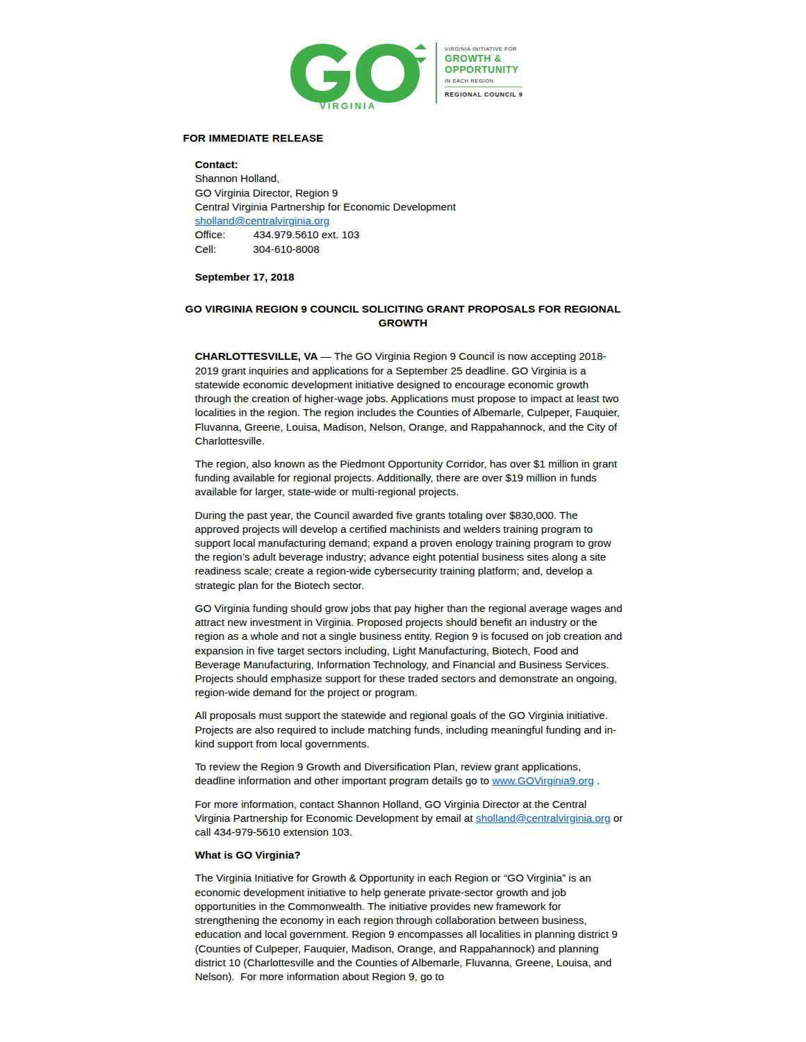VIRGINIA VIRGINIA INITIATIVE FOR GROWTH & OPPORTUNITY IN EACH REGION REGIONAL COUNCIL 9
FOR IMMEDIATE RELEASE
Contact:
Shannon Holland,
GO Virginia Director, Region 9
Central Virginia Partnership for Economic Development
sholland@centralvirginia.org
Office: 434.979.5610 ext. 103
Cell: 304-610-8008
September 17, 2018
GO VIRGINIA REGION 9 COUNCIL SOLICITING GRANT PROPOSALS FOR REGIONAL GROWTH
CHARLOTTESVILLE, VA — The GO Virginia Region 9 Council is now accepting 2018-2019 grant inquiries and applications for a September 25 deadline. GO Virginia is a statewide economic development initiative designed to encourage economic growth through the creation of higher-wage jobs. Applications must propose to impact at least two localities in the region. The region includes the Counties of Albemarle, Culpeper, Fauquier, Fluvanna, Greene, Louisa, Madison, Nelson, Orange, and Rappahannock, and the City of Charlottesville.
The region, also known as the Piedmont Opportunity Corridor, has over $1 million in grant funding available for regional projects. Additionally, there are over $19 million in funds available for larger, state-wide or multi-regional projects.
During the past year, the Council awarded five grants totaling over $830,000. The approved projects will develop a certified machinists and welders training program to support local manufacturing demand; expand a proven enology training program to grow the region’s adult beverage industry; advance eight potential business sites along a site readiness scale; create a region-wide cybersecurity training platform; and, develop a strategic plan for the Biotech sector.
GO Virginia funding should grow jobs that pay higher than the regional average wages and attract new investment in Virginia. Proposed projects should benefit an industry or the region as a whole and not a single business entity. Region 9 is focused on job creation and expansion in five target sectors including, Light Manufacturing, Biotech, Food and Beverage Manufacturing, Information Technology, and Financial and Business Services. Projects should emphasize support for these traded sectors and demonstrate an ongoing, region-wide demand for the project or program.
All proposals must support the statewide and regional goals of the GO Virginia initiative. Projects are also required to include matching funds, including meaningful funding and in-kind support from local governments.
To review the Region 9 Growth and Diversification Plan, review grant applications, deadline information and other important program details go to www.GOVirginia9.org .
For more information, contact Shannon Holland, GO Virginia Director at the Central Virginia Partnership for Economic Development by email at sholland@centralvirginia.org or call 434-979-5610 extension 103.
What is GO Virginia?
The Virginia Initiative for Growth & Opportunity in each Region or “GO Virginia” is an economic development initiative to help generate private-sector growth and job opportunities in the Commonwealth. The initiative provides new framework for strengthening the economy in each region through collaboration between business, education and local government. Region 9 encompasses all localities in planning district 9 (Counties of Culpeper, Fauquier, Madison, Orange, and Rappahannock) and planning district 10 (Charlottesville and the Counties of Albemarle, Fluvanna, Greene, Louisa, and Nelson). For more information about Region 9, go to